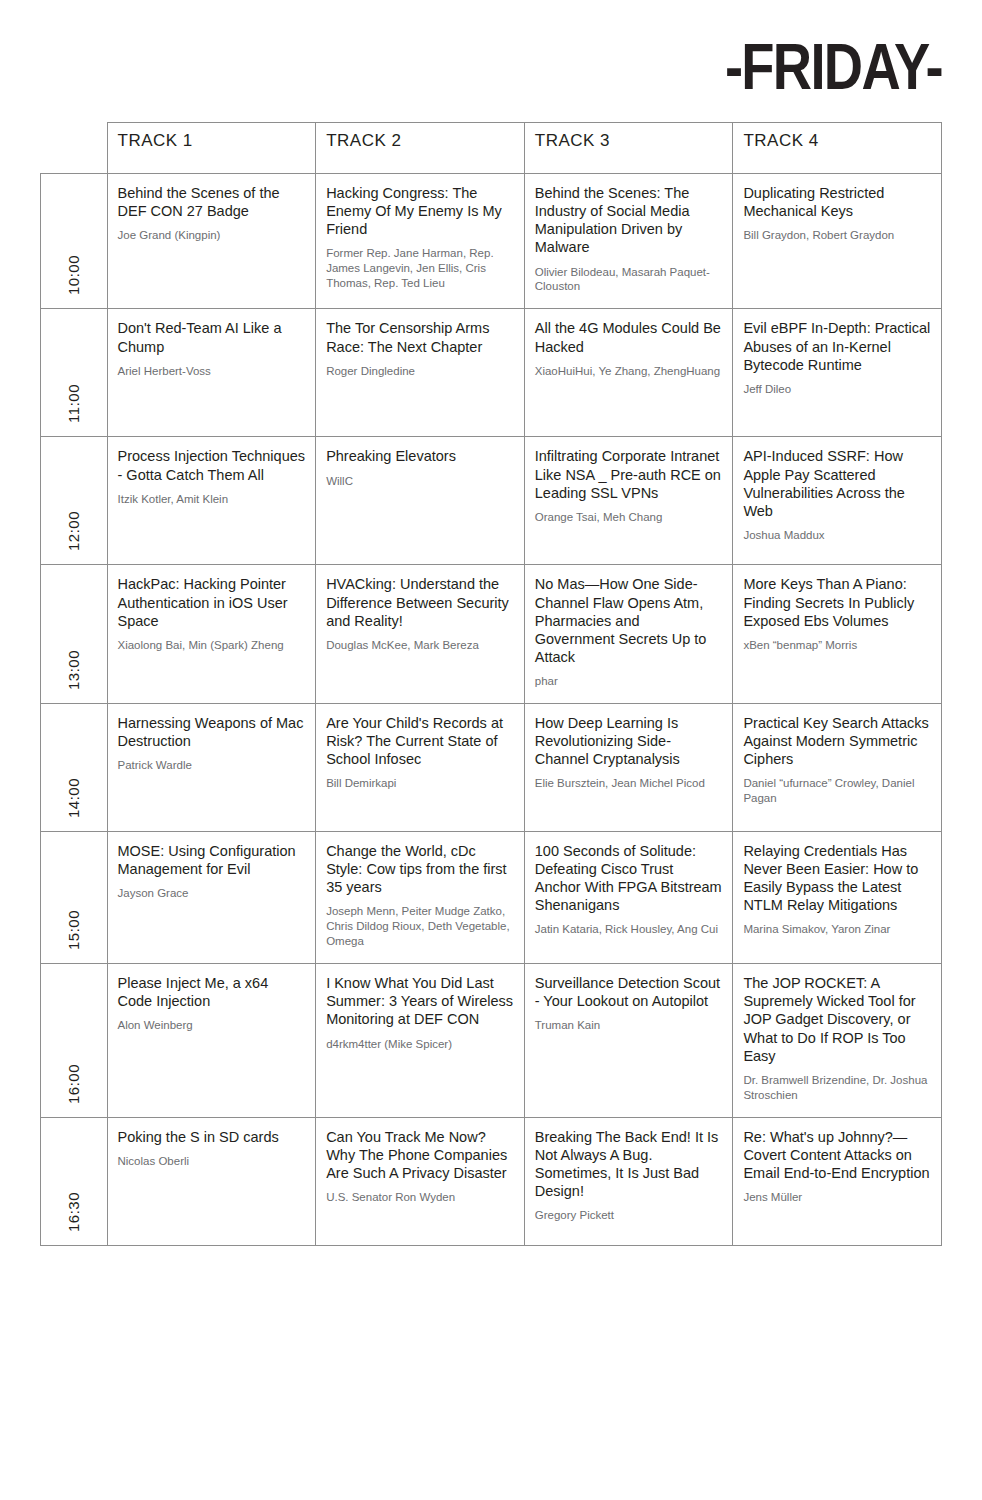-FRIDAY-
| | TRACK 1 | TRACK 2 | TRACK 3 | TRACK 4 |
| --- | --- | --- | --- | --- |
| 10:00 | Behind the Scenes of the DEF CON 27 Badge Joe Grand (Kingpin) | Hacking Congress: The Enemy Of My Enemy Is My Friend Former Rep. Jane Harman, Rep. James Langevin, Jen Ellis, Cris Thomas, Rep. Ted Lieu | Behind the Scenes: The Industry of Social Media Manipulation Driven by Malware Olivier Bilodeau, Masarah Paquet-Clouston | Duplicating Restricted Mechanical Keys Bill Graydon, Robert Graydon |
| 11:00 | Don't Red-Team AI Like a Chump Ariel Herbert-Voss | The Tor Censorship Arms Race: The Next Chapter Roger Dingledine | All the 4G Modules Could Be Hacked XiaoHuiHui, Ye Zhang, ZhengHuang | Evil eBPF In-Depth: Practical Abuses of an In-Kernel Bytecode Runtime Jeff Dileo |
| 12:00 | Process Injection Techniques - Gotta Catch Them All Itzik Kotler, Amit Klein | Phreaking Elevators WillC | Infiltrating Corporate Intranet Like NSA _ Pre-auth RCE on Leading SSL VPNs Orange Tsai, Meh Chang | API-Induced SSRF: How Apple Pay Scattered Vulnerabilities Across the Web Joshua Maddux |
| 13:00 | HackPac: Hacking Pointer Authentication in iOS User Space Xiaolong Bai, Min (Spark) Zheng | HVACking: Understand the Difference Between Security and Reality! Douglas McKee, Mark Bereza | No Mas—How One Side-Channel Flaw Opens Atm, Pharmacies and Government Secrets Up to Attack phar | More Keys Than A Piano: Finding Secrets In Publicly Exposed Ebs Volumes xBen “benmap” Morris |
| 14:00 | Harnessing Weapons of Mac Destruction Patrick Wardle | Are Your Child's Records at Risk? The Current State of School Infosec Bill Demirkapi | How Deep Learning Is Revolutionizing Side-Channel Cryptanalysis Elie Bursztein, Jean Michel Picod | Practical Key Search Attacks Against Modern Symmetric Ciphers Daniel “ufurnace” Crowley, Daniel Pagan |
| 15:00 | MOSE: Using Configuration Management for Evil Jayson Grace | Change the World, cDc Style: Cow tips from the first 35 years Joseph Menn, Peiter Mudge Zatko, Chris Dildog Rioux, Deth Vegetable, Omega | 100 Seconds of Solitude: Defeating Cisco Trust Anchor With FPGA Bitstream Shenanigans Jatin Kataria, Rick Housley, Ang Cui | Relaying Credentials Has Never Been Easier: How to Easily Bypass the Latest NTLM Relay Mitigations Marina Simakov, Yaron Zinar |
| 16:00 | Please Inject Me, a x64 Code Injection Alon Weinberg | I Know What You Did Last Summer: 3 Years of Wireless Monitoring at DEF CON d4rkm4tter (Mike Spicer) | Surveillance Detection Scout - Your Lookout on Autopilot Truman Kain | The JOP ROCKET: A Supremely Wicked Tool for JOP Gadget Discovery, or What to Do If ROP Is Too Easy Dr. Bramwell Brizendine, Dr. Joshua Stroschien |
| 16:30 | Poking the S in SD cards Nicolas Oberli | Can You Track Me Now? Why The Phone Companies Are Such A Privacy Disaster U.S. Senator Ron Wyden | Breaking The Back End! It Is Not Always A Bug. Sometimes, It Is Just Bad Design! Gregory Pickett | Re: What's up Johnny?—Covert Content Attacks on Email End-to-End Encryption Jens Müller |